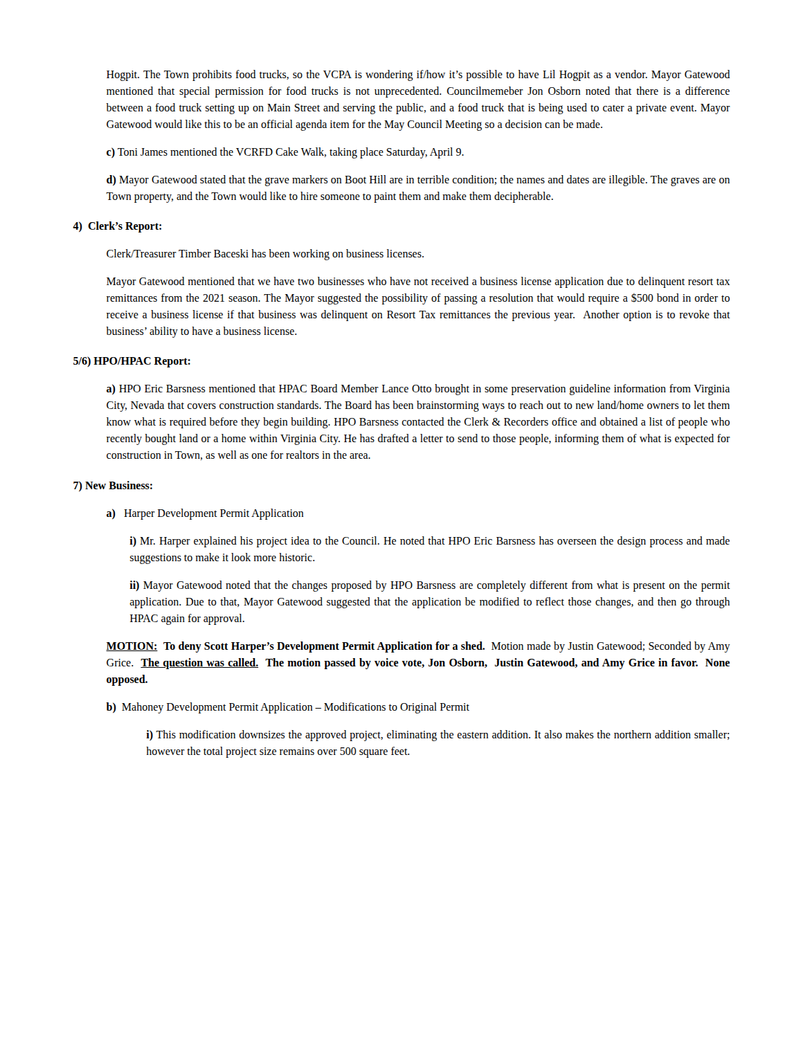Hogpit. The Town prohibits food trucks, so the VCPA is wondering if/how it’s possible to have Lil Hogpit as a vendor. Mayor Gatewood mentioned that special permission for food trucks is not unprecedented. Councilmemeber Jon Osborn noted that there is a difference between a food truck setting up on Main Street and serving the public, and a food truck that is being used to cater a private event. Mayor Gatewood would like this to be an official agenda item for the May Council Meeting so a decision can be made.
c) Toni James mentioned the VCRFD Cake Walk, taking place Saturday, April 9.
d) Mayor Gatewood stated that the grave markers on Boot Hill are in terrible condition; the names and dates are illegible. The graves are on Town property, and the Town would like to hire someone to paint them and make them decipherable.
4) Clerk’s Report:
Clerk/Treasurer Timber Baceski has been working on business licenses.
Mayor Gatewood mentioned that we have two businesses who have not received a business license application due to delinquent resort tax remittances from the 2021 season. The Mayor suggested the possibility of passing a resolution that would require a $500 bond in order to receive a business license if that business was delinquent on Resort Tax remittances the previous year. Another option is to revoke that business’ ability to have a business license.
5/6) HPO/HPAC Report:
a) HPO Eric Barsness mentioned that HPAC Board Member Lance Otto brought in some preservation guideline information from Virginia City, Nevada that covers construction standards. The Board has been brainstorming ways to reach out to new land/home owners to let them know what is required before they begin building. HPO Barsness contacted the Clerk & Recorders office and obtained a list of people who recently bought land or a home within Virginia City. He has drafted a letter to send to those people, informing them of what is expected for construction in Town, as well as one for realtors in the area.
7) New Business:
a) Harper Development Permit Application
i) Mr. Harper explained his project idea to the Council. He noted that HPO Eric Barsness has overseen the design process and made suggestions to make it look more historic.
ii) Mayor Gatewood noted that the changes proposed by HPO Barsness are completely different from what is present on the permit application. Due to that, Mayor Gatewood suggested that the application be modified to reflect those changes, and then go through HPAC again for approval.
MOTION: To deny Scott Harper’s Development Permit Application for a shed. Motion made by Justin Gatewood; Seconded by Amy Grice. The question was called. The motion passed by voice vote, Jon Osborn, Justin Gatewood, and Amy Grice in favor. None opposed.
b) Mahoney Development Permit Application – Modifications to Original Permit
i) This modification downsizes the approved project, eliminating the eastern addition. It also makes the northern addition smaller; however the total project size remains over 500 square feet.